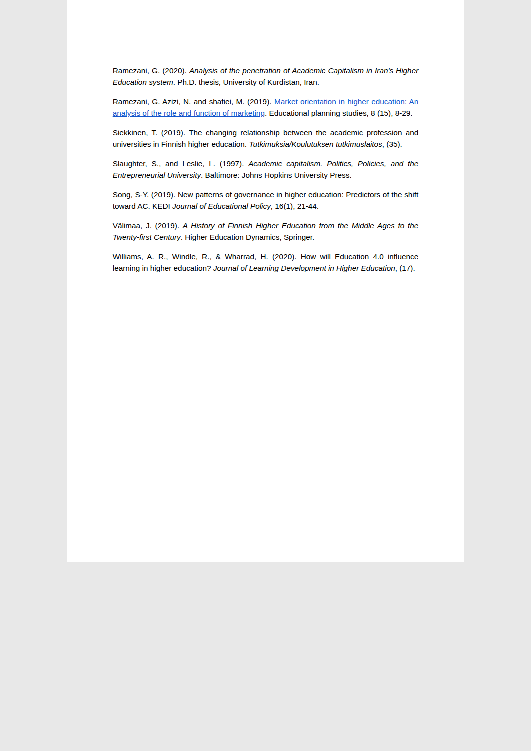Ramezani, G. (2020). Analysis of the penetration of Academic Capitalism in Iran's Higher Education system. Ph.D. thesis, University of Kurdistan, Iran.
Ramezani, G. Azizi, N. and shafiei, M. (2019). Market orientation in higher education: An analysis of the role and function of marketing. Educational planning studies, 8 (15), 8-29.
Siekkinen, T. (2019). The changing relationship between the academic profession and universities in Finnish higher education. Tutkimuksia/Koulutuksen tutkimuslaitos, (35).
Slaughter, S., and Leslie, L. (1997). Academic capitalism. Politics, Policies, and the Entrepreneurial University. Baltimore: Johns Hopkins University Press.
Song, S-Y. (2019). New patterns of governance in higher education: Predictors of the shift toward AC. KEDI Journal of Educational Policy, 16(1), 21-44.
Välimaa, J. (2019). A History of Finnish Higher Education from the Middle Ages to the Twenty-first Century. Higher Education Dynamics, Springer.
Williams, A. R., Windle, R., & Wharrad, H. (2020). How will Education 4.0 influence learning in higher education? Journal of Learning Development in Higher Education, (17).